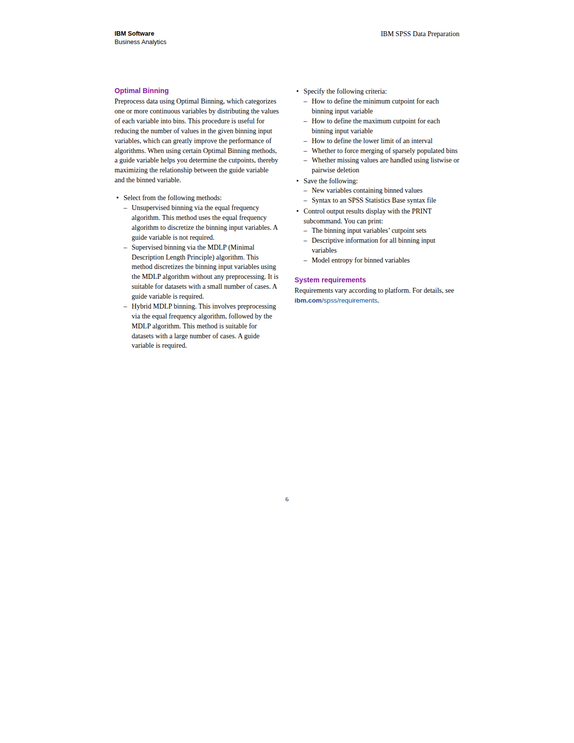IBM Software
Business Analytics
IBM SPSS Data Preparation
Optimal Binning
Preprocess data using Optimal Binning, which categorizes one or more continuous variables by distributing the values of each variable into bins. This procedure is useful for reducing the number of values in the given binning input variables, which can greatly improve the performance of algorithms. When using certain Optimal Binning methods, a guide variable helps you determine the cutpoints, thereby maximizing the relationship between the guide variable and the binned variable.
Select from the following methods:
Unsupervised binning via the equal frequency algorithm. This method uses the equal frequency algorithm to discretize the binning input variables. A guide variable is not required.
Supervised binning via the MDLP (Minimal Description Length Principle) algorithm. This method discretizes the binning input variables using the MDLP algorithm without any preprocessing. It is suitable for datasets with a small number of cases. A guide variable is required.
Hybrid MDLP binning. This involves preprocessing via the equal frequency algorithm, followed by the MDLP algorithm. This method is suitable for datasets with a large number of cases. A guide variable is required.
Specify the following criteria:
How to define the minimum cutpoint for each binning input variable
How to define the maximum cutpoint for each binning input variable
How to define the lower limit of an interval
Whether to force merging of sparsely populated bins
Whether missing values are handled using listwise or pairwise deletion
Save the following:
New variables containing binned values
Syntax to an SPSS Statistics Base syntax file
Control output results display with the PRINT subcommand. You can print:
The binning input variables’ cutpoint sets
Descriptive information for all binning input variables
Model entropy for binned variables
System requirements
Requirements vary according to platform. For details, see ibm.com/spss/requirements.
6